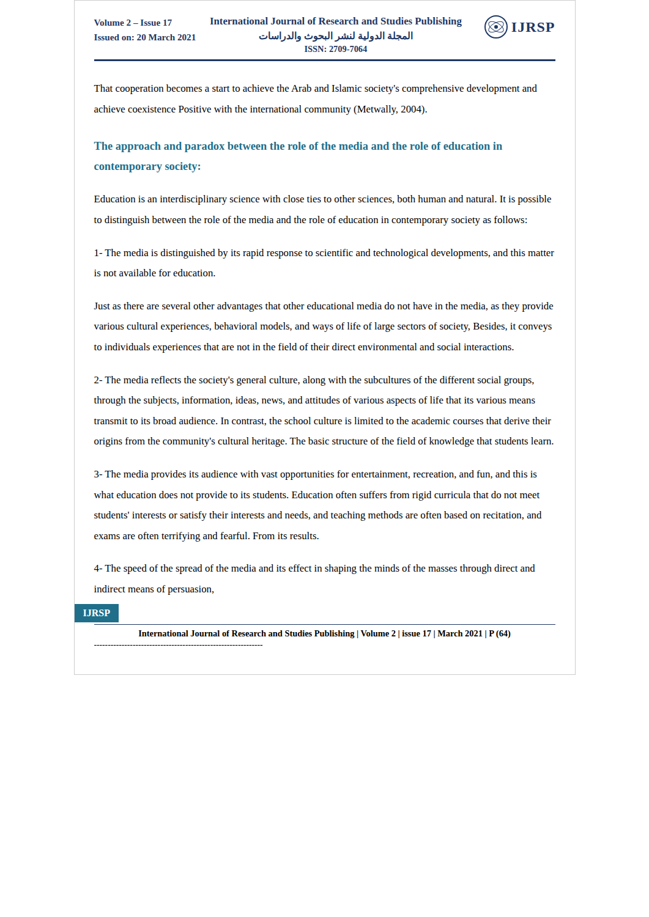Volume 2 – Issue 17
Issued on: 20 March 2021
International Journal of Research and Studies Publishing
المجلة الدولية لنشر البحوث والدراسات
ISSN: 2709-7064
IJRSP
That cooperation becomes a start to achieve the Arab and Islamic society's comprehensive development and achieve coexistence Positive with the international community (Metwally, 2004).
The approach and paradox between the role of the media and the role of education in contemporary society:
Education is an interdisciplinary science with close ties to other sciences, both human and natural. It is possible to distinguish between the role of the media and the role of education in contemporary society as follows:
1- The media is distinguished by its rapid response to scientific and technological developments, and this matter is not available for education.
Just as there are several other advantages that other educational media do not have in the media, as they provide various cultural experiences, behavioral models, and ways of life of large sectors of society, Besides, it conveys to individuals experiences that are not in the field of their direct environmental and social interactions.
2- The media reflects the society's general culture, along with the subcultures of the different social groups, through the subjects, information, ideas, news, and attitudes of various aspects of life that its various means transmit to its broad audience. In contrast, the school culture is limited to the academic courses that derive their origins from the community's cultural heritage. The basic structure of the field of knowledge that students learn.
3- The media provides its audience with vast opportunities for entertainment, recreation, and fun, and this is what education does not provide to its students. Education often suffers from rigid curricula that do not meet students' interests or satisfy their interests and needs, and teaching methods are often based on recitation, and exams are often terrifying and fearful. From its results.
4- The speed of the spread of the media and its effect in shaping the minds of the masses through direct and indirect means of persuasion,
IJRSP
International Journal of Research and Studies Publishing | Volume 2 | issue 17 | March 2021 | P (64)
-------------------------------------------------------------